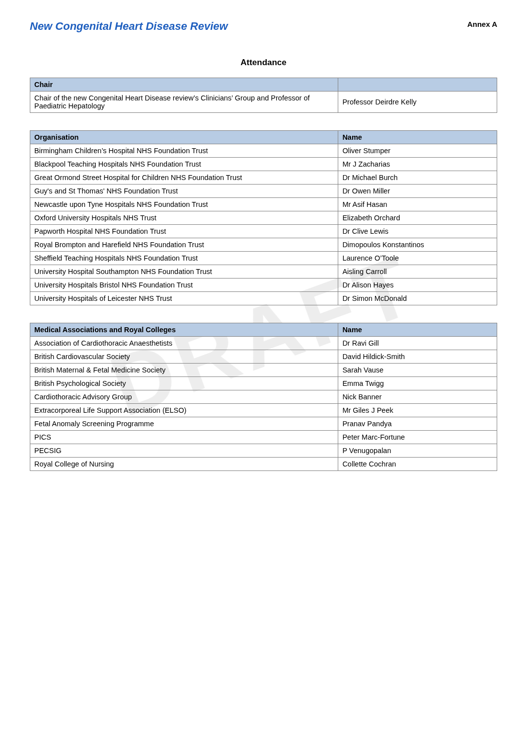DRAFT
New Congenital Heart Disease Review
Annex A
Attendance
| Chair | |
| --- | --- |
| Chair of the new Congenital Heart Disease review’s Clinicians’ Group and Professor of Paediatric Hepatology | Professor Deirdre Kelly |
| Organisation | Name |
| --- | --- |
| Birmingham Children’s Hospital NHS Foundation Trust | Oliver Stumper |
| Blackpool Teaching Hospitals NHS Foundation Trust | Mr J Zacharias |
| Great Ormond Street Hospital for Children NHS Foundation Trust | Dr Michael Burch |
| Guy's and St Thomas' NHS Foundation Trust | Dr Owen Miller |
| Newcastle upon Tyne Hospitals NHS Foundation Trust | Mr Asif Hasan |
| Oxford University Hospitals NHS Trust | Elizabeth Orchard |
| Papworth Hospital NHS Foundation Trust | Dr Clive Lewis |
| Royal Brompton and Harefield NHS Foundation Trust | Dimopoulos Konstantinos |
| Sheffield Teaching Hospitals NHS Foundation Trust | Laurence O’Toole |
| University Hospital Southampton NHS Foundation Trust | Aisling Carroll |
| University Hospitals Bristol NHS Foundation Trust | Dr Alison Hayes |
| University Hospitals of Leicester NHS Trust | Dr Simon McDonald |
| Medical Associations and Royal Colleges | Name |
| --- | --- |
| Association of Cardiothoracic Anaesthetists | Dr Ravi Gill |
| British Cardiovascular Society | David Hildick-Smith |
| British Maternal & Fetal Medicine Society | Sarah Vause |
| British Psychological Society | Emma Twigg |
| Cardiothoracic Advisory Group | Nick Banner |
| Extracorporeal Life Support Association (ELSO) | Mr Giles J Peek |
| Fetal Anomaly Screening Programme | Pranav Pandya |
| PICS | Peter Marc-Fortune |
| PECSIG | P Venugopalan |
| Royal College of Nursing | Collette Cochran |